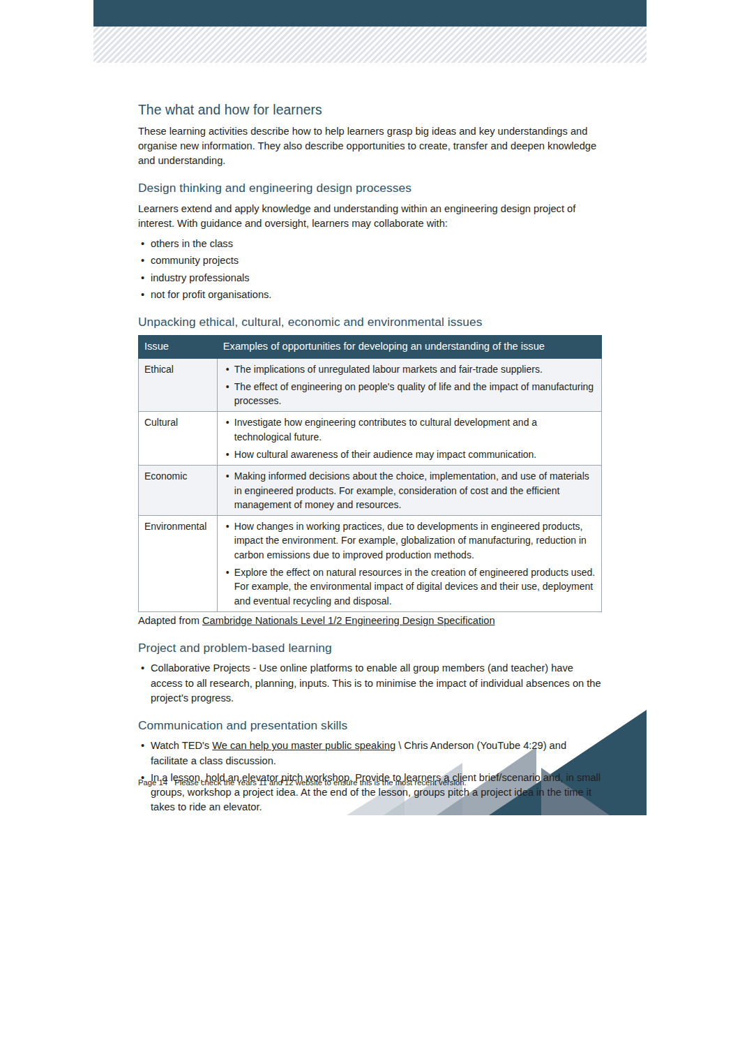The what and how for learners
These learning activities describe how to help learners grasp big ideas and key understandings and organise new information. They also describe opportunities to create, transfer and deepen knowledge and understanding.
Design thinking and engineering design processes
Learners extend and apply knowledge and understanding within an engineering design project of interest. With guidance and oversight, learners may collaborate with:
others in the class
community projects
industry professionals
not for profit organisations.
Unpacking ethical, cultural, economic and environmental issues
| Issue | Examples of opportunities for developing an understanding of the issue |
| --- | --- |
| Ethical | The implications of unregulated labour markets and fair-trade suppliers. The effect of engineering on people's quality of life and the impact of manufacturing processes. |
| Cultural | Investigate how engineering contributes to cultural development and a technological future. How cultural awareness of their audience may impact communication. |
| Economic | Making informed decisions about the choice, implementation, and use of materials in engineered products. For example, consideration of cost and the efficient management of money and resources. |
| Environmental | How changes in working practices, due to developments in engineered products, impact the environment. For example, globalization of manufacturing, reduction in carbon emissions due to improved production methods. Explore the effect on natural resources in the creation of engineered products used. For example, the environmental impact of digital devices and their use, deployment and eventual recycling and disposal. |
Adapted from Cambridge Nationals Level 1/2 Engineering Design Specification
Project and problem-based learning
Collaborative Projects - Use online platforms to enable all group members (and teacher) have access to all research, planning, inputs. This is to minimise the impact of individual absences on the project's progress.
Communication and presentation skills
Watch TED's We can help you master public speaking \ Chris Anderson (YouTube 4:29) and facilitate a class discussion.
In a lesson, hold an elevator pitch workshop. Provide to learners a client brief/scenario and, in small groups, workshop a project idea. At the end of the lesson, groups pitch a project idea in the time it takes to ride an elevator.
Page 14 Please check the Years 11 and 12 website to ensure this is the most recent version.